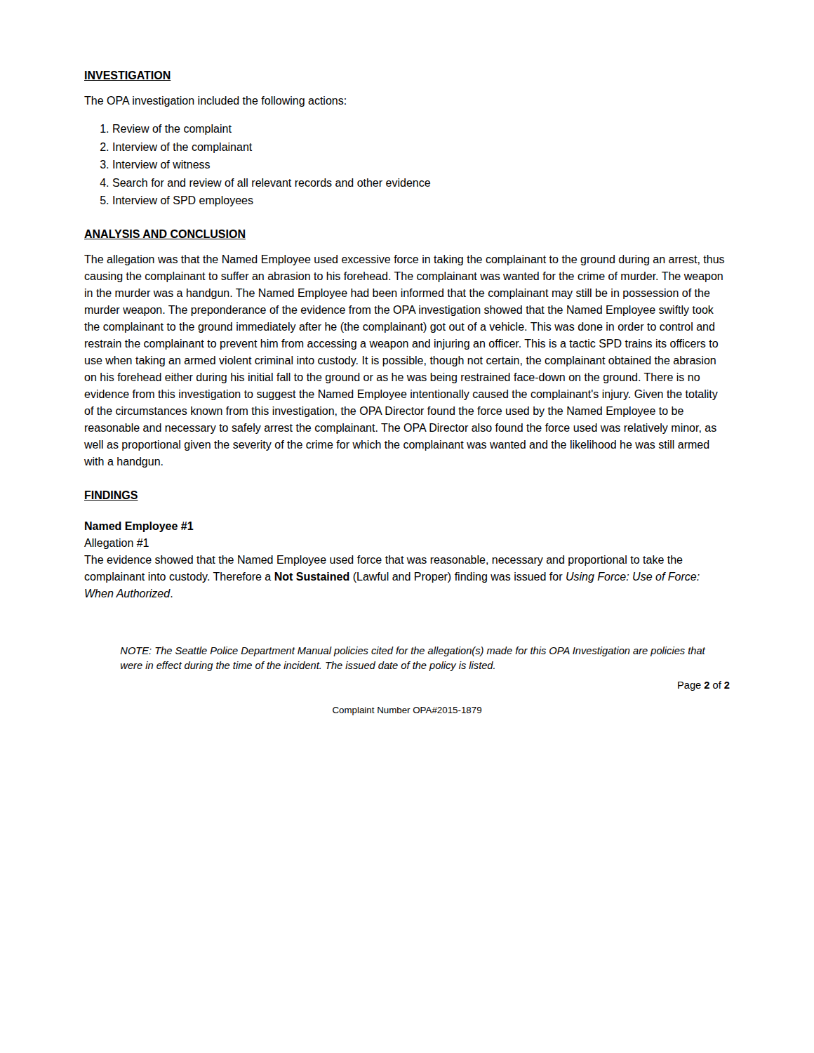INVESTIGATION
The OPA investigation included the following actions:
Review of the complaint
Interview of the complainant
Interview of witness
Search for and review of all relevant records and other evidence
Interview of SPD employees
ANALYSIS AND CONCLUSION
The allegation was that the Named Employee used excessive force in taking the complainant to the ground during an arrest, thus causing the complainant to suffer an abrasion to his forehead. The complainant was wanted for the crime of murder. The weapon in the murder was a handgun. The Named Employee had been informed that the complainant may still be in possession of the murder weapon. The preponderance of the evidence from the OPA investigation showed that the Named Employee swiftly took the complainant to the ground immediately after he (the complainant) got out of a vehicle. This was done in order to control and restrain the complainant to prevent him from accessing a weapon and injuring an officer. This is a tactic SPD trains its officers to use when taking an armed violent criminal into custody. It is possible, though not certain, the complainant obtained the abrasion on his forehead either during his initial fall to the ground or as he was being restrained face-down on the ground. There is no evidence from this investigation to suggest the Named Employee intentionally caused the complainant's injury. Given the totality of the circumstances known from this investigation, the OPA Director found the force used by the Named Employee to be reasonable and necessary to safely arrest the complainant. The OPA Director also found the force used was relatively minor, as well as proportional given the severity of the crime for which the complainant was wanted and the likelihood he was still armed with a handgun.
FINDINGS
Named Employee #1
Allegation #1
The evidence showed that the Named Employee used force that was reasonable, necessary and proportional to take the complainant into custody. Therefore a Not Sustained (Lawful and Proper) finding was issued for Using Force: Use of Force: When Authorized.
NOTE: The Seattle Police Department Manual policies cited for the allegation(s) made for this OPA Investigation are policies that were in effect during the time of the incident. The issued date of the policy is listed.
Page 2 of 2
Complaint Number OPA#2015-1879